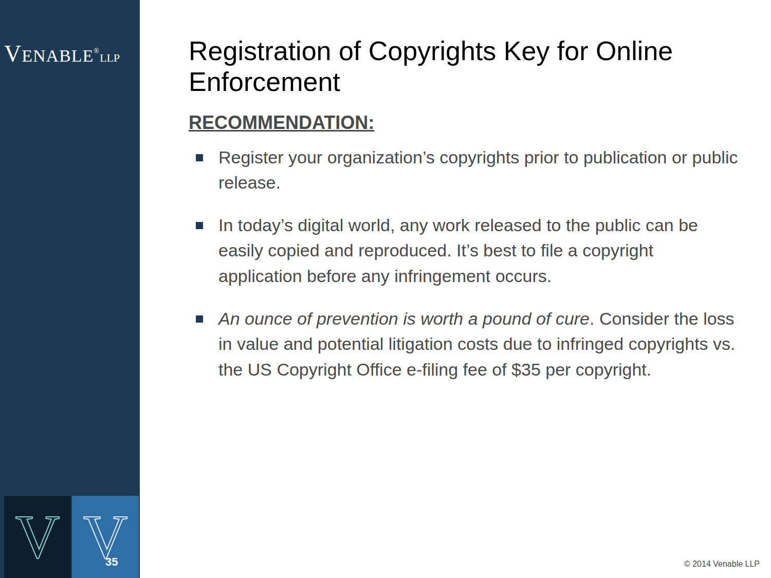VENABLE®LLP
V
V
35
Registration of Copyrights Key for Online Enforcement
RECOMMENDATION:
Register your organization’s copyrights prior to publication or public release.
In today’s digital world, any work released to the public can be easily copied and reproduced. It’s best to file a copyright application before any infringement occurs.
An ounce of prevention is worth a pound of cure. Consider the loss in value and potential litigation costs due to infringed copyrights vs. the US Copyright Office e-filing fee of $35 per copyright.
© 2014 Venable LLP